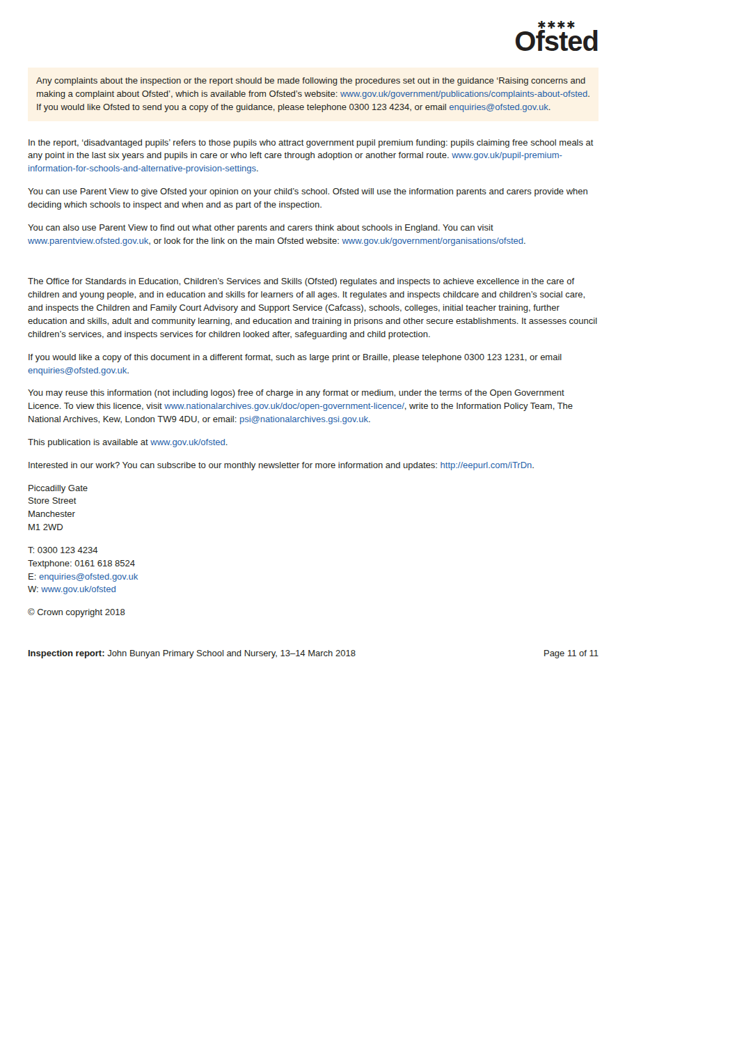✱✱✱✱ Ofsted
Any complaints about the inspection or the report should be made following the procedures set out in the guidance ‘Raising concerns and making a complaint about Ofsted’, which is available from Ofsted’s website: www.gov.uk/government/publications/complaints-about-ofsted. If you would like Ofsted to send you a copy of the guidance, please telephone 0300 123 4234, or email enquiries@ofsted.gov.uk.
In the report, ‘disadvantaged pupils’ refers to those pupils who attract government pupil premium funding: pupils claiming free school meals at any point in the last six years and pupils in care or who left care through adoption or another formal route. www.gov.uk/pupil-premium-information-for-schools-and-alternative-provision-settings.
You can use Parent View to give Ofsted your opinion on your child’s school. Ofsted will use the information parents and carers provide when deciding which schools to inspect and when and as part of the inspection.
You can also use Parent View to find out what other parents and carers think about schools in England. You can visit www.parentview.ofsted.gov.uk, or look for the link on the main Ofsted website: www.gov.uk/government/organisations/ofsted.
The Office for Standards in Education, Children’s Services and Skills (Ofsted) regulates and inspects to achieve excellence in the care of children and young people, and in education and skills for learners of all ages. It regulates and inspects childcare and children’s social care, and inspects the Children and Family Court Advisory and Support Service (Cafcass), schools, colleges, initial teacher training, further education and skills, adult and community learning, and education and training in prisons and other secure establishments. It assesses council children’s services, and inspects services for children looked after, safeguarding and child protection.
If you would like a copy of this document in a different format, such as large print or Braille, please telephone 0300 123 1231, or email enquiries@ofsted.gov.uk.
You may reuse this information (not including logos) free of charge in any format or medium, under the terms of the Open Government Licence. To view this licence, visit www.nationalarchives.gov.uk/doc/open-government-licence/, write to the Information Policy Team, The National Archives, Kew, London TW9 4DU, or email: psi@nationalarchives.gsi.gov.uk.
This publication is available at www.gov.uk/ofsted.
Interested in our work? You can subscribe to our monthly newsletter for more information and updates: http://eepurl.com/iTrDn.
Piccadilly Gate
Store Street
Manchester
M1 2WD
T: 0300 123 4234
Textphone: 0161 618 8524
E: enquiries@ofsted.gov.uk
W: www.gov.uk/ofsted
© Crown copyright 2018
Inspection report: John Bunyan Primary School and Nursery, 13–14 March 2018 Page 11 of 11